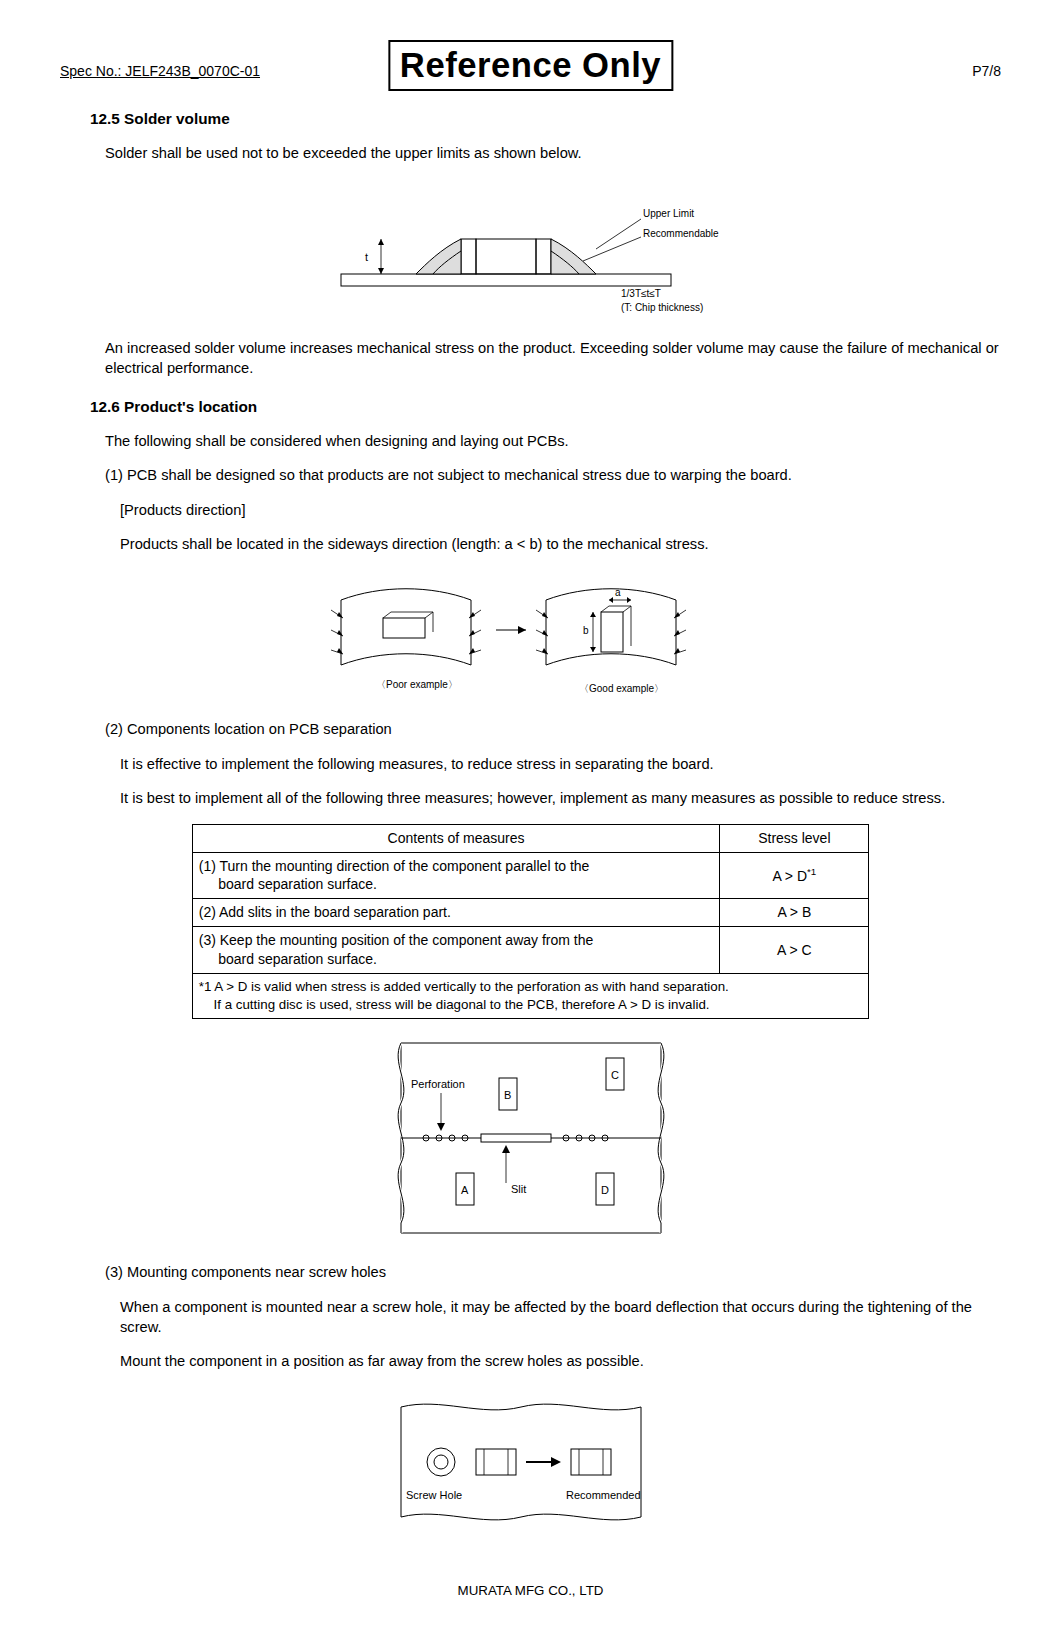Spec No.: JELF243B_0070C-01 Reference Only P7/8
12.5 Solder volume
Solder shall be used not to be exceeded the upper limits as shown below.
t Upper Limit Recommendable 1/3T≤t≤T (T: Chip thickness)
An increased solder volume increases mechanical stress on the product. Exceeding solder volume may cause the failure of mechanical or electrical performance.
12.6 Product's location
The following shall be considered when designing and laying out PCBs.
(1) PCB shall be designed so that products are not subject to mechanical stress due to warping the board.
[Products direction]
Products shall be located in the sideways direction (length: a < b) to the mechanical stress.
〈Poor example〉 a b 〈Good example〉
(2) Components location on PCB separation
It is effective to implement the following measures, to reduce stress in separating the board.
It is best to implement all of the following three measures; however, implement as many measures as possible to reduce stress.
| Contents of measures | Stress level |
| --- | --- |
| (1) Turn the mounting direction of the component parallel to the board separation surface. | A > D *1 |
| (2) Add slits in the board separation part. | A > B |
| (3) Keep the mounting position of the component away from the board separation surface. | A > C |
| *1 A > D is valid when stress is added vertically to the perforation as with hand separation. If a cutting disc is used, stress will be diagonal to the PCB, therefore A > D is invalid. |
Perforation Slit B C A D
(3) Mounting components near screw holes
When a component is mounted near a screw hole, it may be affected by the board deflection that occurs during the tightening of the screw.
Mount the component in a position as far away from the screw holes as possible.
Screw Hole Recommended
MURATA MFG CO., LTD